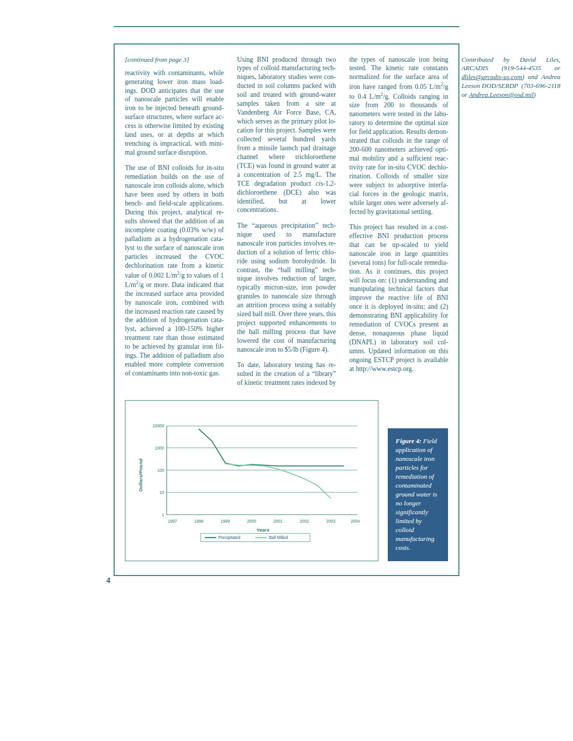[continued from page 3]
reactivity with contaminants, while generating lower iron mass loadings. DOD anticipates that the use of nanoscale particles will enable iron to be injected beneath ground-surface structures, where surface access is otherwise limited by existing land uses, or at depths at which trenching is impractical, with minimal ground surface disruption.
The use of BNI colloids for in-situ remediation builds on the use of nanoscale iron colloids alone, which have been used by others in both bench- and field-scale applications. During this project, analytical results showed that the addition of an incomplete coating (0.03% w/w) of palladium as a hydrogenation catalyst to the surface of nanoscale iron particles increased the CVOC dechlorination rate from a kinetic value of 0.002 L/m2/g to values of 1 L/m2/g or more. Data indicated that the increased surface area provided by nanoscale iron, combined with the increased reaction rate caused by the addition of hydrogenation catalyst, achieved a 100-150% higher treatment rate than those estimated to be achieved by granular iron filings. The addition of palladium also enabled more complete conversion of contaminants into non-toxic gas.
Using BNI produced through two types of colloid manufacturing techniques, laboratory studies were conducted in soil columns packed with soil and treated with ground-water samples taken from a site at Vandenberg Air Force Base, CA, which serves as the primary pilot location for this project. Samples were collected several hundred yards from a missile launch pad drainage channel where trichloroethene (TCE) was found in ground water at a concentration of 2.5 mg/L. The TCE degradation product cis-1,2-dichloroethene (DCE) also was identified, but at lower concentrations.
The “aqueous precipitation” technique used to manufacture nanoscale iron particles involves reduction of a solution of ferric chloride using sodium borohydride. In contrast, the “ball milling” technique involves reduction of larger, typically micron-size, iron powder granules to nanoscale size through an attrition process using a suitably sized ball mill. Over three years, this project supported enhancements to the ball milling process that have lowered the cost of manufacturing nanoscale iron to $5/lb (Figure 4).
To date, laboratory testing has resulted in the creation of a “library” of kinetic treatment rates indexed by the types of nanoscale iron being tested. The kinetic rate constants normalized for the surface area of iron have ranged from 0.05 L/m2/g to 0.4 L/m2/g. Colloids ranging in size from 200 to thousands of nanometers were tested in the laboratory to determine the optimal size for field application. Results demonstrated that colloids in the range of 200-600 nanometers achieved optimal mobility and a sufficient reactivity rate for in-situ CVOC dechlorination. Colloids of smaller size were subject to adsorptive interfacial forces in the geologic matrix, while larger ones were adversely affected by gravitational settling.
This project has resulted in a cost-effective BNI production process that can be up-scaled to yield nanoscale iron in large quantities (several tons) for full-scale remediation. As it continues, this project will focus on: (1) understanding and manipulating technical factors that improve the reactive life of BNI once it is deployed in-situ; and (2) demonstrating BNI applicability for remediation of CVOCs present as dense, nonaqueous phase liquid (DNAPL) in laboratory soil columns. Updated information on this ongoing ESTCP project is available at http://www.estcp.org.
Contributed by David Liles, ARCADIS (919-544-4535 or dliles@arcadis-us.com) and Andrea Leeson DOD/SERDP (703-696-2118 or Andrea.Leeson@osd.mil)
10000 1000 100 10 1 Dollars/Pound 1997 1998 1999 2000 2001 2002 2003 2004 Years Precipitated Ball Milled
Figure 4: Field application of nanoscale iron particles for remediation of contaminated ground water is no longer significantly limited by colloid manufacturing costs.
4